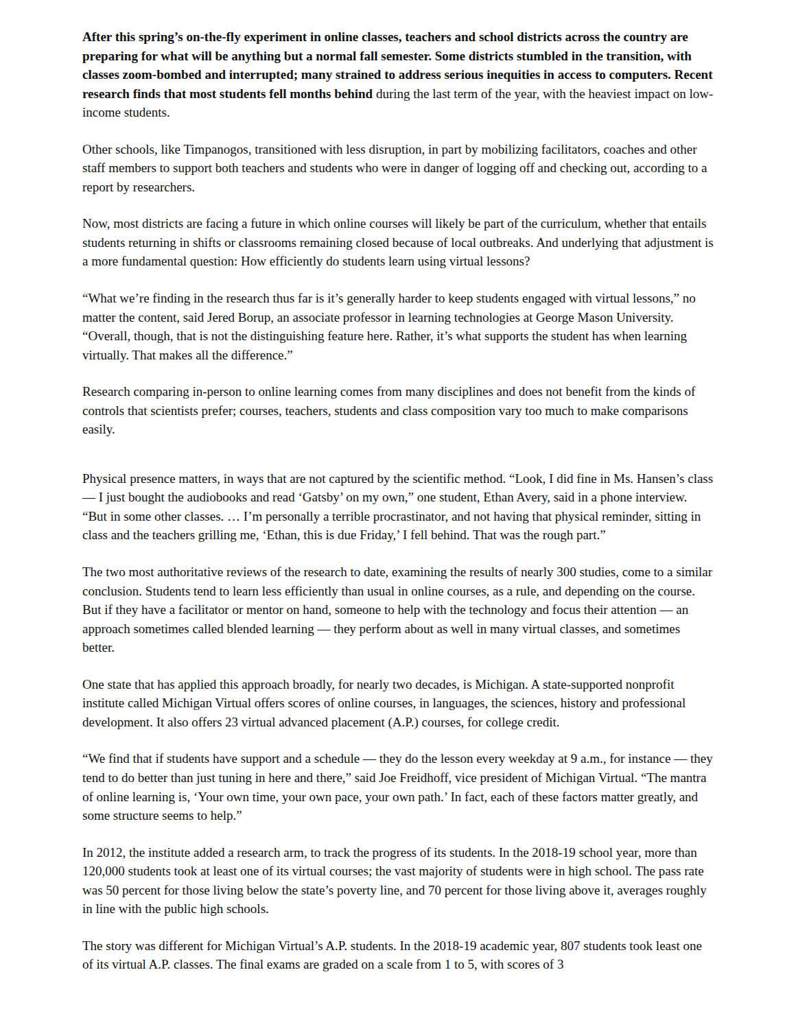After this spring’s on-the-fly experiment in online classes, teachers and school districts across the country are preparing for what will be anything but a normal fall semester. Some districts stumbled in the transition, with classes zoom-bombed and interrupted; many strained to address serious inequities in access to computers. Recent research finds that most students fell months behind during the last term of the year, with the heaviest impact on low-income students.
Other schools, like Timpanogos, transitioned with less disruption, in part by mobilizing facilitators, coaches and other staff members to support both teachers and students who were in danger of logging off and checking out, according to a report by researchers.
Now, most districts are facing a future in which online courses will likely be part of the curriculum, whether that entails students returning in shifts or classrooms remaining closed because of local outbreaks. And underlying that adjustment is a more fundamental question: How efficiently do students learn using virtual lessons?
“What we’re finding in the research thus far is it’s generally harder to keep students engaged with virtual lessons,” no matter the content, said Jered Borup, an associate professor in learning technologies at George Mason University. “Overall, though, that is not the distinguishing feature here. Rather, it’s what supports the student has when learning virtually. That makes all the difference.”
Research comparing in-person to online learning comes from many disciplines and does not benefit from the kinds of controls that scientists prefer; courses, teachers, students and class composition vary too much to make comparisons easily.
Physical presence matters, in ways that are not captured by the scientific method. “Look, I did fine in Ms. Hansen’s class — I just bought the audiobooks and read ‘Gatsby’ on my own,” one student, Ethan Avery, said in a phone interview. “But in some other classes. … I’m personally a terrible procrastinator, and not having that physical reminder, sitting in class and the teachers grilling me, ‘Ethan, this is due Friday,’ I fell behind. That was the rough part.”
The two most authoritative reviews of the research to date, examining the results of nearly 300 studies, come to a similar conclusion. Students tend to learn less efficiently than usual in online courses, as a rule, and depending on the course. But if they have a facilitator or mentor on hand, someone to help with the technology and focus their attention — an approach sometimes called blended learning — they perform about as well in many virtual classes, and sometimes better.
One state that has applied this approach broadly, for nearly two decades, is Michigan. A state-supported nonprofit institute called Michigan Virtual offers scores of online courses, in languages, the sciences, history and professional development. It also offers 23 virtual advanced placement (A.P.) courses, for college credit.
“We find that if students have support and a schedule — they do the lesson every weekday at 9 a.m., for instance — they tend to do better than just tuning in here and there,” said Joe Freidhoff, vice president of Michigan Virtual. “The mantra of online learning is, ‘Your own time, your own pace, your own path.’ In fact, each of these factors matter greatly, and some structure seems to help.”
In 2012, the institute added a research arm, to track the progress of its students. In the 2018-19 school year, more than 120,000 students took at least one of its virtual courses; the vast majority of students were in high school. The pass rate was 50 percent for those living below the state’s poverty line, and 70 percent for those living above it, averages roughly in line with the public high schools.
The story was different for Michigan Virtual’s A.P. students. In the 2018-19 academic year, 807 students took least one of its virtual A.P. classes. The final exams are graded on a scale from 1 to 5, with scores of 3